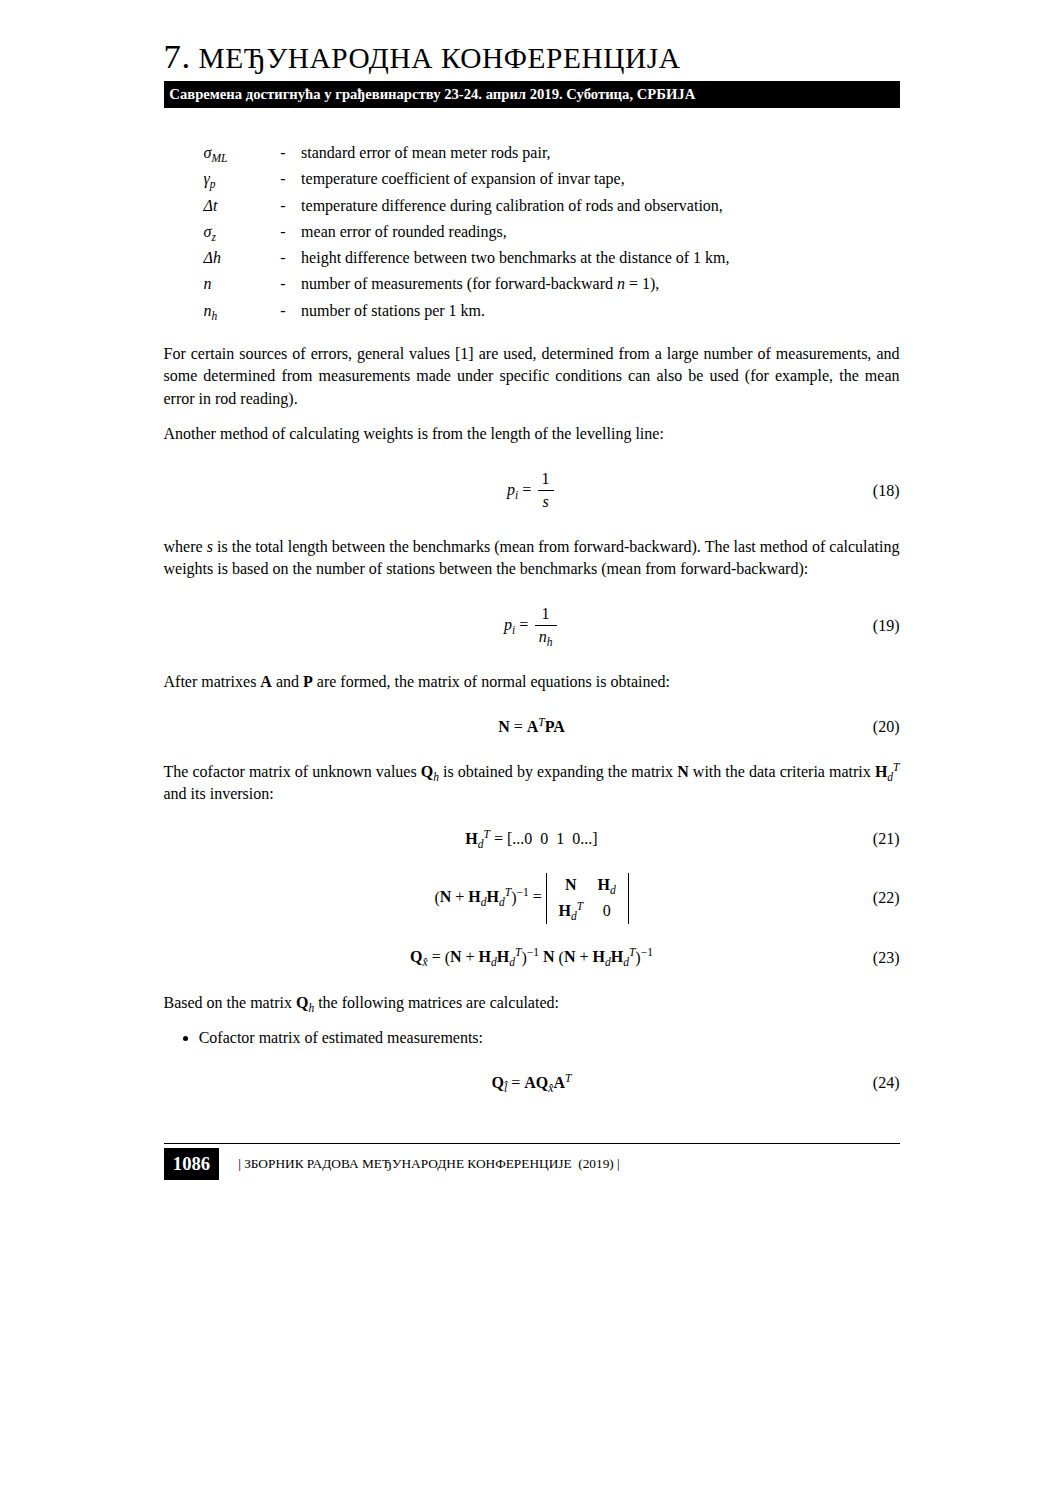7. МЕЂУНАРОДНА КОНФЕРЕНЦИЈА
Савремена достигнућа у грађевинарству 23-24. април 2019. Суботица, СРБИЈА
| σ ML | - | standard error of mean meter rods pair, |
| γ p | - | temperature coefficient of expansion of invar tape, |
| Δt | - | temperature difference during calibration of rods and observation, |
| σ z | - | mean error of rounded readings, |
| Δh | - | height difference between two benchmarks at the distance of 1 km, |
| n | - | number of measurements (for forward-backward n = 1), |
| n h | - | number of stations per 1 km. |
For certain sources of errors, general values [1] are used, determined from a large number of measurements, and some determined from measurements made under specific conditions can also be used (for example, the mean error in rod reading).
Another method of calculating weights is from the length of the levelling line:
pi = 1 s (18)
where s is the total length between the benchmarks (mean from forward-backward). The last method of calculating weights is based on the number of stations between the benchmarks (mean from forward-backward):
pi = 1 nh (19)
After matrixes A and P are formed, the matrix of normal equations is obtained:
N = ATPA (20)
The cofactor matrix of unknown values Qh is obtained by expanding the matrix N with the data criteria matrix HdT and its inversion:
HdT = [...0 0 1 0...] (21)
(N + HdHdT)−1 =
| N | H d |
| H d T | 0 |
(22)
Qx̂ = (N + HdHdT)−1 N (N + HdHdT)−1 (23)
Based on the matrix Qh the following matrices are calculated:
Cofactor matrix of estimated measurements:
Ql̂ = AQx̂AT (24)
1086 | ЗБОРНИК РАДОВА МЕЂУНАРОДНЕ КОНФЕРЕНЦИЈЕ (2019) |